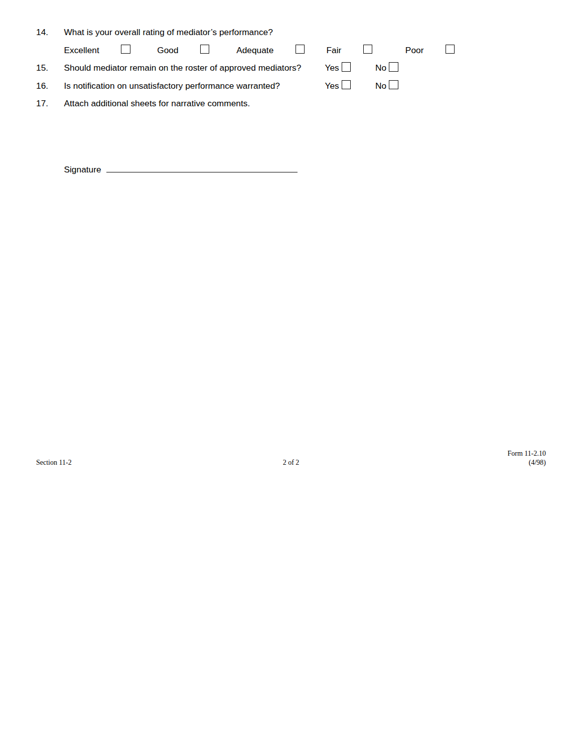14.
What is your overall rating of mediator’s performance?
Excellent Good Adequate Fair Poor
15.
Should mediator remain on the roster of approved mediators?
Yes No
16.
Is notification on unsatisfactory performance warranted?
Yes No
17.
Attach additional sheets for narrative comments.
Signature
| | | Form 11-2.10 |
| Section 11-2 | 2 of 2 | (4/98) |